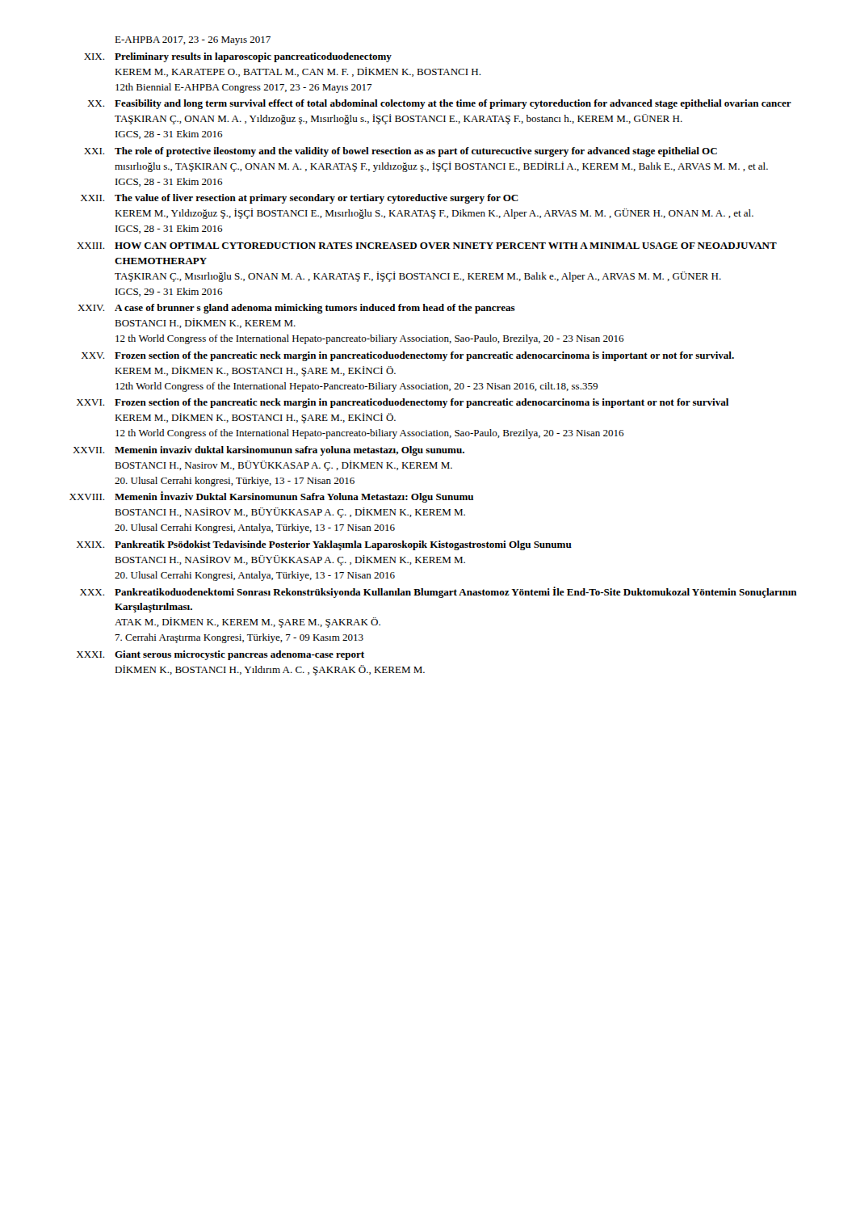E-AHPBA 2017, 23 - 26 Mayıs 2017
XIX.
Preliminary results in laparoscopic pancreaticoduodenectomy
KEREM M., KARATEPE O., BATTAL M., CAN M. F. , DİKMEN K., BOSTANCI H.
12th Biennial E-AHPBA Congress 2017, 23 - 26 Mayıs 2017
XX.
Feasibility and long term survival effect of total abdominal colectomy at the time of primary cytoreduction for advanced stage epithelial ovarian cancer
TAŞKIRAN Ç., ONAN M. A. , Yıldızoğuz ş., Mısırlıoğlu s., İŞÇİ BOSTANCI E., KARATAŞ F., bostancı h., KEREM M., GÜNER H.
IGCS, 28 - 31 Ekim 2016
XXI.
The role of protective ileostomy and the validity of bowel resection as as part of cuturecuctive surgery for advanced stage epithelial OC
mısırlıoğlu s., TAŞKIRAN Ç., ONAN M. A. , KARATAŞ F., yıldızoğuz ş., İŞÇİ BOSTANCI E., BEDİRLİ A., KEREM M., Balık E., ARVAS M. M. , et al.
IGCS, 28 - 31 Ekim 2016
XXII.
The value of liver resection at primary secondary or tertiary cytoreductive surgery for OC
KEREM M., Yıldızoğuz Ş., İŞÇİ BOSTANCI E., Mısırlıoğlu S., KARATAŞ F., Dikmen K., Alper A., ARVAS M. M. , GÜNER H., ONAN M. A. , et al.
IGCS, 28 - 31 Ekim 2016
XXIII.
HOW CAN OPTIMAL CYTOREDUCTION RATES INCREASED OVER NINETY PERCENT WITH A MINIMAL USAGE OF NEOADJUVANT CHEMOTHERAPY
TAŞKIRAN Ç., Mısırlıoğlu S., ONAN M. A. , KARATAŞ F., İŞÇİ BOSTANCI E., KEREM M., Balık e., Alper A., ARVAS M. M. , GÜNER H.
IGCS, 29 - 31 Ekim 2016
XXIV.
A case of brunner s gland adenoma mimicking tumors induced from head of the pancreas
BOSTANCI H., DİKMEN K., KEREM M.
12 th World Congress of the International Hepato-pancreato-biliary Association, Sao-Paulo, Brezilya, 20 - 23 Nisan 2016
XXV.
Frozen section of the pancreatic neck margin in pancreaticoduodenectomy for pancreatic adenocarcinoma is important or not for survival.
KEREM M., DİKMEN K., BOSTANCI H., ŞARE M., EKİNCİ Ö.
12th World Congress of the International Hepato-Pancreato-Biliary Association, 20 - 23 Nisan 2016, cilt.18, ss.359
XXVI.
Frozen section of the pancreatic neck margin in pancreaticoduodenectomy for pancreatic adenocarcinoma is inportant or not for survival
KEREM M., DİKMEN K., BOSTANCI H., ŞARE M., EKİNCİ Ö.
12 th World Congress of the International Hepato-pancreato-biliary Association, Sao-Paulo, Brezilya, 20 - 23 Nisan 2016
XXVII.
Memenin invaziv duktal karsinomunun safra yoluna metastazı, Olgu sunumu.
BOSTANCI H., Nasirov M., BÜYÜKKASAP A. Ç. , DİKMEN K., KEREM M.
20. Ulusal Cerrahi kongresi, Türkiye, 13 - 17 Nisan 2016
XXVIII.
Memenin İnvaziv Duktal Karsinomunun Safra Yoluna Metastazı: Olgu Sunumu
BOSTANCI H., NASİROV M., BÜYÜKKASAP A. Ç. , DİKMEN K., KEREM M.
20. Ulusal Cerrahi Kongresi, Antalya, Türkiye, 13 - 17 Nisan 2016
XXIX.
Pankreatik Psödokist Tedavisinde Posterior Yaklaşımla Laparoskopik Kistogastrostomi Olgu Sunumu
BOSTANCI H., NASİROV M., BÜYÜKKASAP A. Ç. , DİKMEN K., KEREM M.
20. Ulusal Cerrahi Kongresi, Antalya, Türkiye, 13 - 17 Nisan 2016
XXX.
Pankreatikoduodenektomi Sonrası Rekonstrüksiyonda Kullanılan Blumgart Anastomoz Yöntemi İle End-To-Site Duktomukozal Yöntemin Sonuçlarının Karşılaştırılması.
ATAK M., DİKMEN K., KEREM M., ŞARE M., ŞAKRAK Ö.
7. Cerrahi Araştırma Kongresi, Türkiye, 7 - 09 Kasım 2013
XXXI.
Giant serous microcystic pancreas adenoma-case report
DİKMEN K., BOSTANCI H., Yıldırım A. C. , ŞAKRAK Ö., KEREM M.